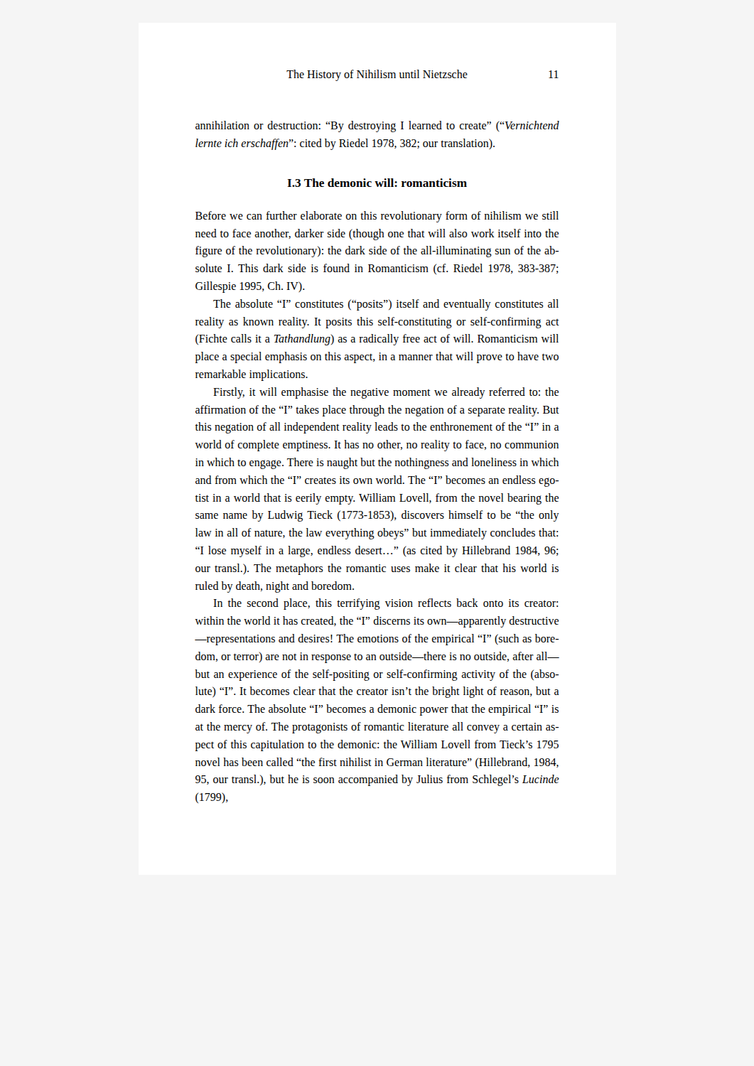The History of Nihilism until Nietzsche 11
annihilation or destruction: “By destroying I learned to create” (“Vernichtend lernte ich erschaffen”: cited by Riedel 1978, 382; our translation).
I.3 The demonic will: romanticism
Before we can further elaborate on this revolutionary form of nihilism we still need to face another, darker side (though one that will also work itself into the figure of the revolutionary): the dark side of the all-illuminating sun of the absolute I. This dark side is found in Romanticism (cf. Riedel 1978, 383-387; Gillespie 1995, Ch. IV).
The absolute “I” constitutes (“posits”) itself and eventually constitutes all reality as known reality. It posits this self-constituting or self-confirming act (Fichte calls it a Tathandlung) as a radically free act of will. Romanticism will place a special emphasis on this aspect, in a manner that will prove to have two remarkable implications.
Firstly, it will emphasise the negative moment we already referred to: the affirmation of the “I” takes place through the negation of a separate reality. But this negation of all independent reality leads to the enthronement of the “I” in a world of complete emptiness. It has no other, no reality to face, no communion in which to engage. There is naught but the nothingness and loneliness in which and from which the “I” creates its own world. The “I” becomes an endless egotist in a world that is eerily empty. William Lovell, from the novel bearing the same name by Ludwig Tieck (1773-1853), discovers himself to be “the only law in all of nature, the law everything obeys” but immediately concludes that: “I lose myself in a large, endless desert…” (as cited by Hillebrand 1984, 96; our transl.). The metaphors the romantic uses make it clear that his world is ruled by death, night and boredom.
In the second place, this terrifying vision reflects back onto its creator: within the world it has created, the “I” discerns its own—apparently destructive—representations and desires! The emotions of the empirical “I” (such as boredom, or terror) are not in response to an outside—there is no outside, after all—but an experience of the self-positing or self-confirming activity of the (absolute) “I”. It becomes clear that the creator isn’t the bright light of reason, but a dark force. The absolute “I” becomes a demonic power that the empirical “I” is at the mercy of. The protagonists of romantic literature all convey a certain aspect of this capitulation to the demonic: the William Lovell from Tieck’s 1795 novel has been called “the first nihilist in German literature” (Hillebrand, 1984, 95, our transl.), but he is soon accompanied by Julius from Schlegel’s Lucinde (1799),